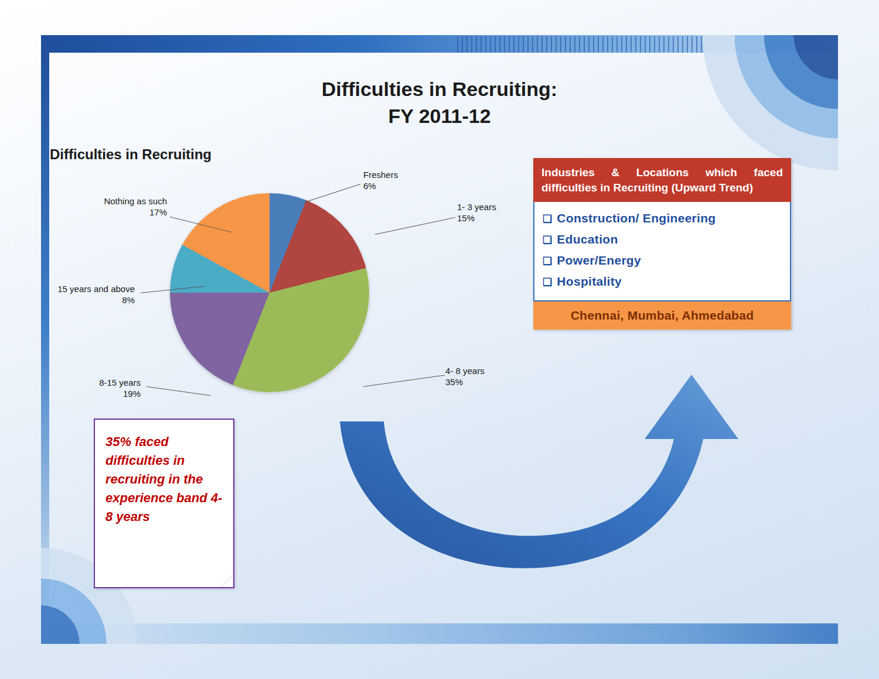Difficulties in Recruiting:
FY 2011-12
Difficulties in Recruiting
Freshers
6%
1- 3 years
15%
4- 8 years
35%
8-15 years
19%
15 years and above
8%
Nothing as such
17%
35% faced difficulties in recruiting in the experience band 4-8 years
Industries & Locations which faced difficulties in Recruiting (Upward Trend)
Construction/ Engineering
Education
Power/Energy
Hospitality
Chennai, Mumbai, Ahmedabad